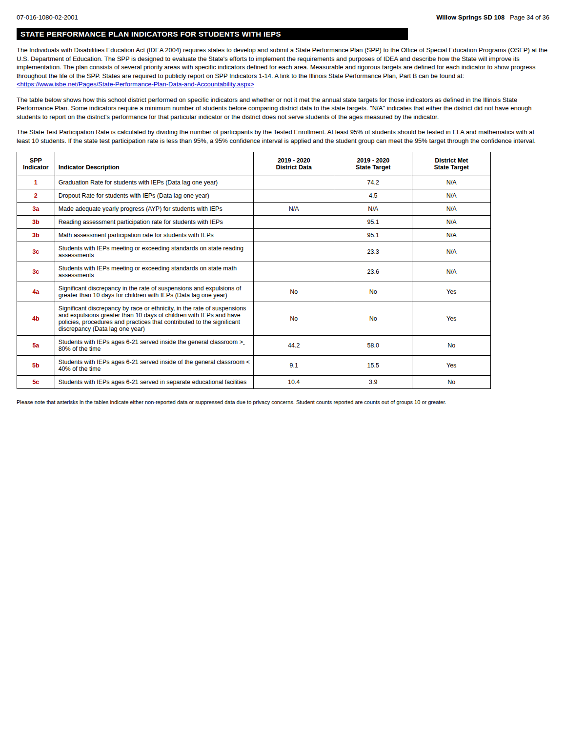07-016-1080-02-2001
Willow Springs SD 108 Page 34 of 36
STATE PERFORMANCE PLAN INDICATORS FOR STUDENTS WITH IEPS
The Individuals with Disabilities Education Act (IDEA 2004) requires states to develop and submit a State Performance Plan (SPP) to the Office of Special Education Programs (OSEP) at the U.S. Department of Education. The SPP is designed to evaluate the State's efforts to implement the requirements and purposes of IDEA and describe how the State will improve its implementation. The plan consists of several priority areas with specific indicators defined for each area. Measurable and rigorous targets are defined for each indicator to show progress throughout the life of the SPP. States are required to publicly report on SPP Indicators 1-14. A link to the Illinois State Performance Plan, Part B can be found at: <https://www.isbe.net/Pages/State-Performance-Plan-Data-and-Accountability.aspx>
The table below shows how this school district performed on specific indicators and whether or not it met the annual state targets for those indicators as defined in the Illinois State Performance Plan. Some indicators require a minimum number of students before comparing district data to the state targets. "N/A" indicates that either the district did not have enough students to report on the district's performance for that particular indicator or the district does not serve students of the ages measured by the indicator.
The State Test Participation Rate is calculated by dividing the number of participants by the Tested Enrollment. At least 95% of students should be tested in ELA and mathematics with at least 10 students. If the state test participation rate is less than 95%, a 95% confidence interval is applied and the student group can meet the 95% target through the confidence interval.
| SPP Indicator | Indicator Description | 2019 - 2020 District Data | 2019 - 2020 State Target | District Met State Target |
| --- | --- | --- | --- | --- |
| 1 | Graduation Rate for students with IEPs (Data lag one year) | | 74.2 | N/A |
| 2 | Dropout Rate for students with IEPs (Data lag one year) | | 4.5 | N/A |
| 3a | Made adequate yearly progress (AYP) for students with IEPs | N/A | N/A | N/A |
| 3b | Reading assessment participation rate for students with IEPs | | 95.1 | N/A |
| 3b | Math assessment participation rate for students with IEPs | | 95.1 | N/A |
| 3c | Students with IEPs meeting or exceeding standards on state reading assessments | | 23.3 | N/A |
| 3c | Students with IEPs meeting or exceeding standards on state math assessments | | 23.6 | N/A |
| 4a | Significant discrepancy in the rate of suspensions and expulsions of greater than 10 days for children with IEPs (Data lag one year) | No | No | Yes |
| 4b | Significant discrepancy by race or ethnicity, in the rate of suspensions and expulsions greater than 10 days of children with IEPs and have policies, procedures and practices that contributed to the significant discrepancy (Data lag one year) | No | No | Yes |
| 5a | Students with IEPs ages 6-21 served inside the general classroom > 80% of the time | 44.2 | 58.0 | No |
| 5b | Students with IEPs ages 6-21 served inside of the general classroom < 40% of the time | 9.1 | 15.5 | Yes |
| 5c | Students with IEPs ages 6-21 served in separate educational facilities | 10.4 | 3.9 | No |
Please note that asterisks in the tables indicate either non-reported data or suppressed data due to privacy concerns. Student counts reported are counts out of groups 10 or greater.